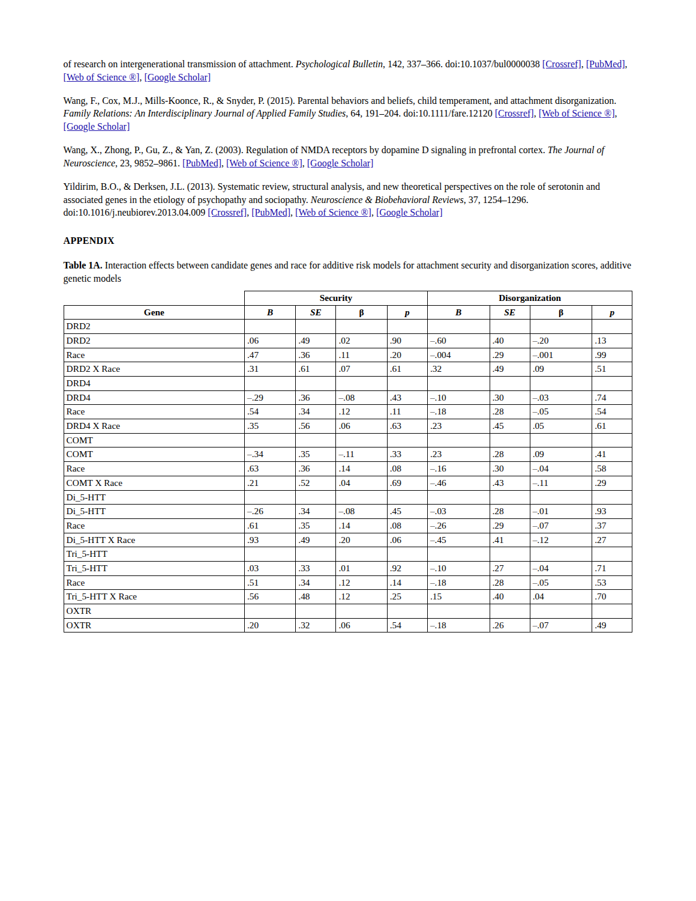of research on intergenerational transmission of attachment. Psychological Bulletin, 142, 337–366. doi:10.1037/bul0000038 [Crossref], [PubMed], [Web of Science ®], [Google Scholar]
Wang, F., Cox, M.J., Mills-Koonce, R., & Snyder, P. (2015). Parental behaviors and beliefs, child temperament, and attachment disorganization. Family Relations: An Interdisciplinary Journal of Applied Family Studies, 64, 191–204. doi:10.1111/fare.12120 [Crossref], [Web of Science ®], [Google Scholar]
Wang, X., Zhong, P., Gu, Z., & Yan, Z. (2003). Regulation of NMDA receptors by dopamine D signaling in prefrontal cortex. The Journal of Neuroscience, 23, 9852–9861. [PubMed], [Web of Science ®], [Google Scholar]
Yildirim, B.O., & Derksen, J.L. (2013). Systematic review, structural analysis, and new theoretical perspectives on the role of serotonin and associated genes in the etiology of psychopathy and sociopathy. Neuroscience & Biobehavioral Reviews, 37, 1254–1296. doi:10.1016/j.neubiorev.2013.04.009 [Crossref], [PubMed], [Web of Science ®], [Google Scholar]
APPENDIX
Table 1A. Interaction effects between candidate genes and race for additive risk models for attachment security and disorganization scores, additive genetic models
| | Security | Disorganization |
| --- | --- | --- |
| Gene | B | SE | β | p | B | SE | β | p |
| DRD2 | | | | | | | | |
| DRD2 | .06 | .49 | .02 | .90 | –.60 | .40 | –.20 | .13 |
| Race | .47 | .36 | .11 | .20 | –.004 | .29 | –.001 | .99 |
| DRD2 X Race | .31 | .61 | .07 | .61 | .32 | .49 | .09 | .51 |
| DRD4 | | | | | | | | |
| DRD4 | –.29 | .36 | –.08 | .43 | –.10 | .30 | –.03 | .74 |
| Race | .54 | .34 | .12 | .11 | –.18 | .28 | –.05 | .54 |
| DRD4 X Race | .35 | .56 | .06 | .63 | .23 | .45 | .05 | .61 |
| COMT | | | | | | | | |
| COMT | –.34 | .35 | –.11 | .33 | .23 | .28 | .09 | .41 |
| Race | .63 | .36 | .14 | .08 | –.16 | .30 | –.04 | .58 |
| COMT X Race | .21 | .52 | .04 | .69 | –.46 | .43 | –.11 | .29 |
| Di_5-HTT | | | | | | | | |
| Di_5-HTT | –.26 | .34 | –.08 | .45 | –.03 | .28 | –.01 | .93 |
| Race | .61 | .35 | .14 | .08 | –.26 | .29 | –.07 | .37 |
| Di_5-HTT X Race | .93 | .49 | .20 | .06 | –.45 | .41 | –.12 | .27 |
| Tri_5-HTT | | | | | | | | |
| Tri_5-HTT | .03 | .33 | .01 | .92 | –.10 | .27 | –.04 | .71 |
| Race | .51 | .34 | .12 | .14 | –.18 | .28 | –.05 | .53 |
| Tri_5-HTT X Race | .56 | .48 | .12 | .25 | .15 | .40 | .04 | .70 |
| OXTR | | | | | | | | |
| OXTR | .20 | .32 | .06 | .54 | –.18 | .26 | –.07 | .49 |